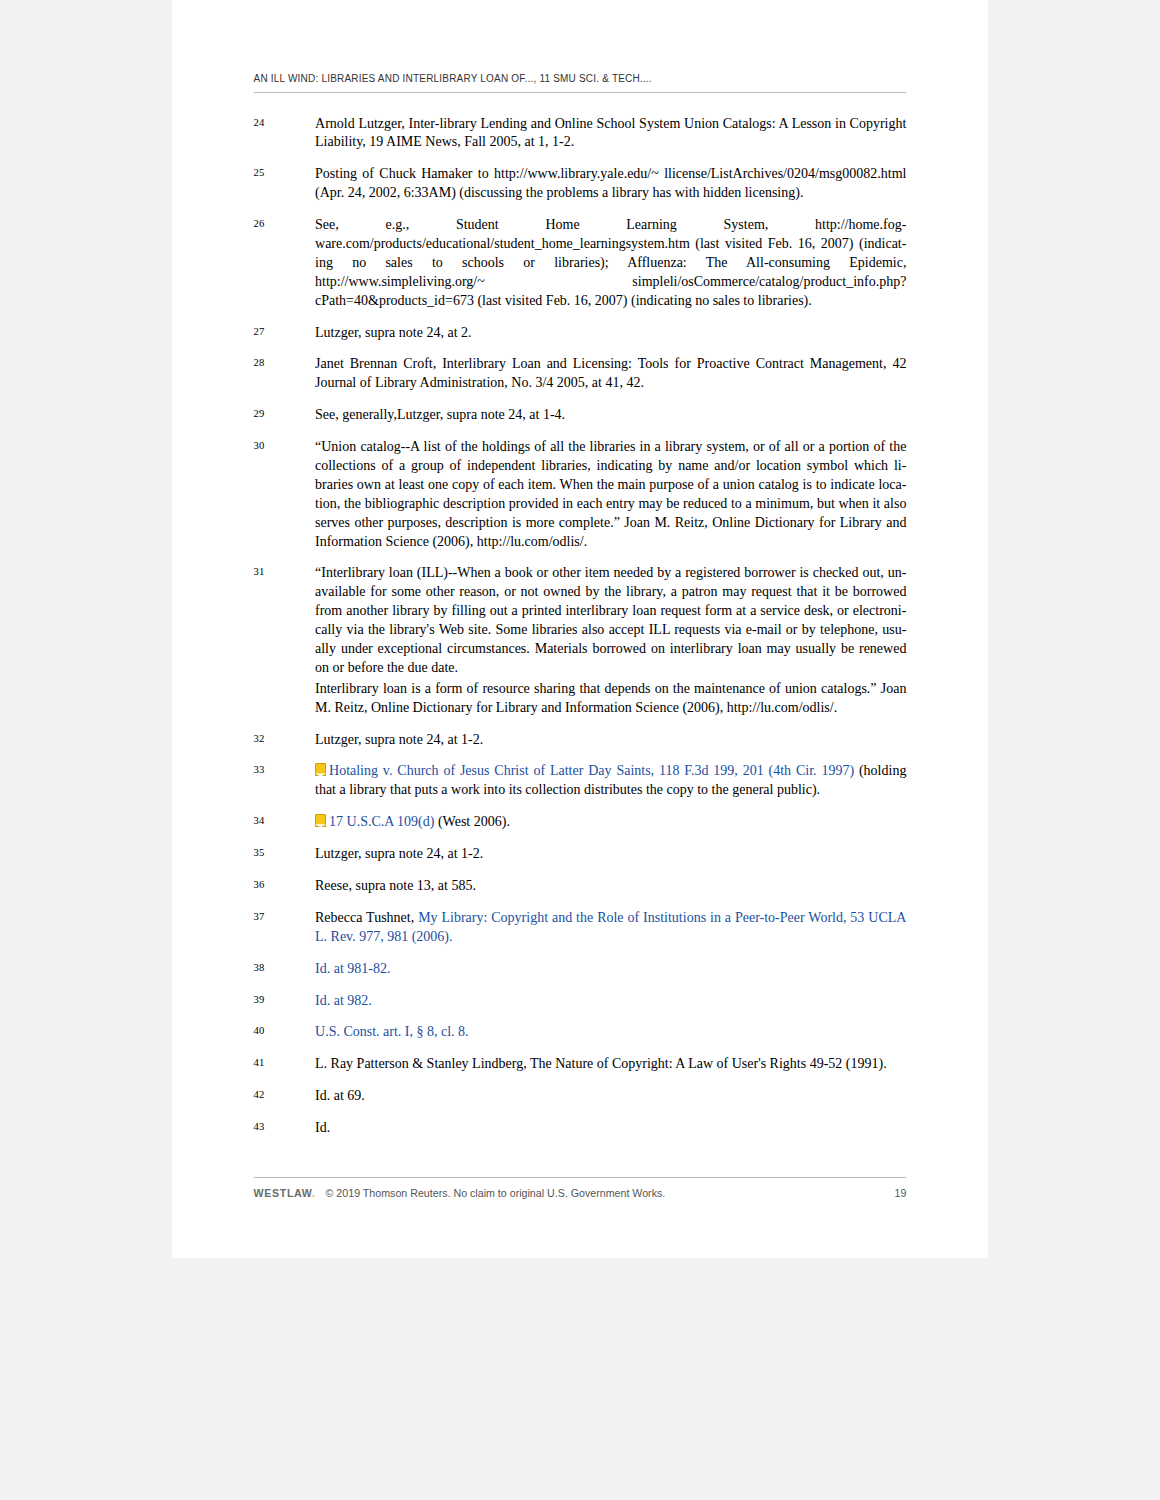An Ill Wind: Libraries and Interlibrary Loan of..., 11 SMU Sci. & Tech....
24
Arnold Lutzger, Inter-library Lending and Online School System Union Catalogs: A Lesson in Copyright Liability, 19 AIME News, Fall 2005, at 1, 1-2.
25
Posting of Chuck Hamaker to http://www.library.yale.edu/~ llicense/ListArchives/0204/msg00082.html (Apr. 24, 2002, 6:33AM) (discussing the problems a library has with hidden licensing).
26
See, e.g., Student Home Learning System, http://home.fog-ware.com/products/educational/student_home_learningsystem.htm (last visited Feb. 16, 2007) (indicating no sales to schools or libraries); Affluenza: The All-consuming Epidemic, http://www.simpleliving.org/~ simpleli/osCommerce/catalog/product_info.php?cPath=40&products_id=673 (last visited Feb. 16, 2007) (indicating no sales to libraries).
27
Lutzger, supra note 24, at 2.
28
Janet Brennan Croft, Interlibrary Loan and Licensing: Tools for Proactive Contract Management, 42 Journal of Library Administration, No. 3/4 2005, at 41, 42.
29
See, generally,Lutzger, supra note 24, at 1-4.
30
“Union catalog--A list of the holdings of all the libraries in a library system, or of all or a portion of the collections of a group of independent libraries, indicating by name and/or location symbol which libraries own at least one copy of each item. When the main purpose of a union catalog is to indicate location, the bibliographic description provided in each entry may be reduced to a minimum, but when it also serves other purposes, description is more complete.” Joan M. Reitz, Online Dictionary for Library and Information Science (2006), http://lu.com/odlis/.
31
“Interlibrary loan (ILL)--When a book or other item needed by a registered borrower is checked out, unavailable for some other reason, or not owned by the library, a patron may request that it be borrowed from another library by filling out a printed interlibrary loan request form at a service desk, or electronically via the library's Web site. Some libraries also accept ILL requests via e-mail or by telephone, usually under exceptional circumstances. Materials borrowed on interlibrary loan may usually be renewed on or before the due date.
Interlibrary loan is a form of resource sharing that depends on the maintenance of union catalogs.” Joan M. Reitz, Online Dictionary for Library and Information Science (2006), http://lu.com/odlis/.
32
Lutzger, supra note 24, at 1-2.
33
Hotaling v. Church of Jesus Christ of Latter Day Saints, 118 F.3d 199, 201 (4th Cir. 1997) (holding that a library that puts a work into its collection distributes the copy to the general public).
34
17 U.S.C.A 109(d) (West 2006).
35
Lutzger, supra note 24, at 1-2.
36
Reese, supra note 13, at 585.
37
Rebecca Tushnet, My Library: Copyright and the Role of Institutions in a Peer-to-Peer World, 53 UCLA L. Rev. 977, 981 (2006).
38
Id. at 981-82.
39
Id. at 982.
40
U.S. Const. art. I, § 8, cl. 8.
41
L. Ray Patterson & Stanley Lindberg, The Nature of Copyright: A Law of User's Rights 49-52 (1991).
42
Id. at 69.
43
Id.
WESTLAW. © 2019 Thomson Reuters. No claim to original U.S. Government Works. 19